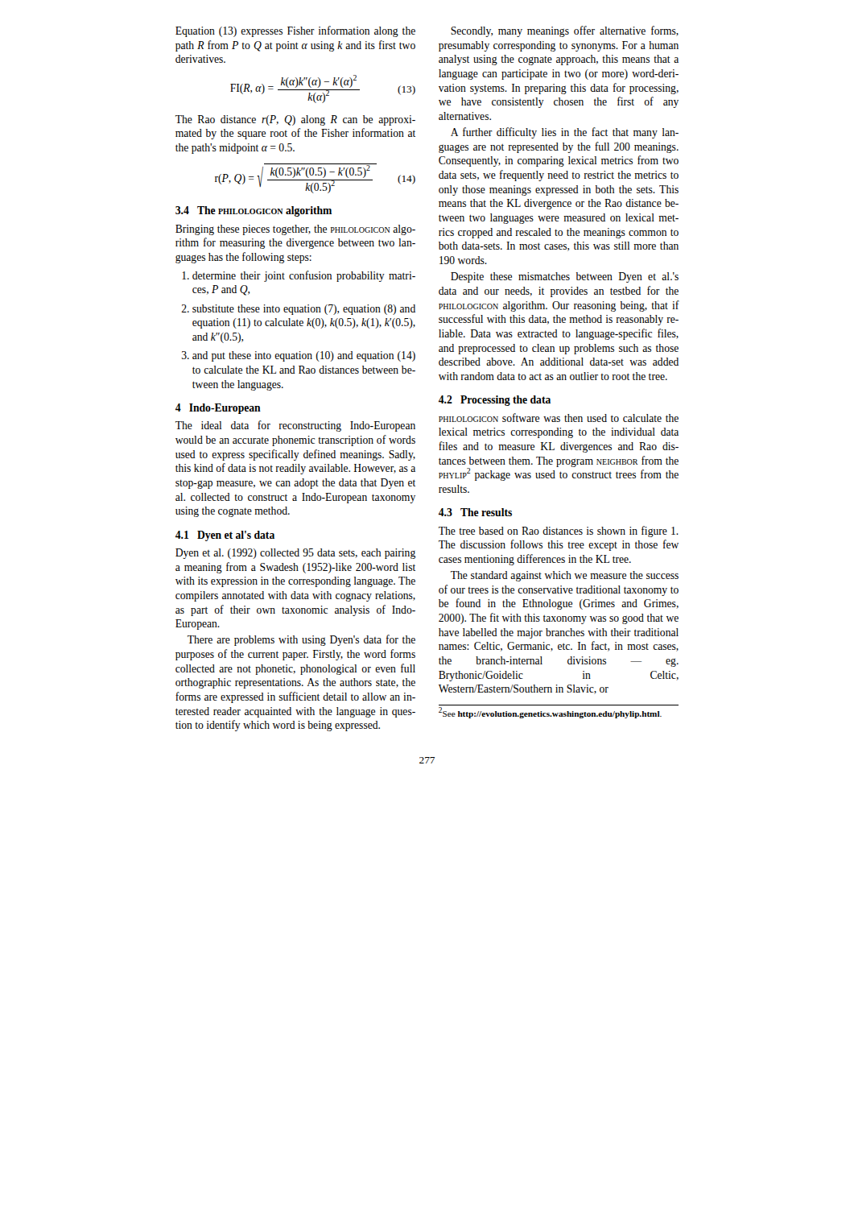Equation (13) expresses Fisher information along the path R from P to Q at point α using k and its first two derivatives.
FI(R, α) = k(α)k″(α) − k′(α)2 k(α)2 (13)
The Rao distance r(P, Q) along R can be approximated by the square root of the Fisher information at the path's midpoint α = 0.5.
r(P, Q) = k(0.5)k″(0.5) − k′(0.5)2 k(0.5)2 (14)
3.4 The philologicon algorithm
Bringing these pieces together, the philologicon algorithm for measuring the divergence between two languages has the following steps:
determine their joint confusion probability matrices, P and Q,
substitute these into equation (7), equation (8) and equation (11) to calculate k(0), k(0.5), k(1), k′(0.5), and k″(0.5),
and put these into equation (10) and equation (14) to calculate the KL and Rao distances between between the languages.
4 Indo-European
The ideal data for reconstructing Indo-European would be an accurate phonemic transcription of words used to express specifically defined meanings. Sadly, this kind of data is not readily available. However, as a stop-gap measure, we can adopt the data that Dyen et al. collected to construct a Indo-European taxonomy using the cognate method.
4.1 Dyen et al's data
Dyen et al. (1992) collected 95 data sets, each pairing a meaning from a Swadesh (1952)-like 200-word list with its expression in the corresponding language. The compilers annotated with data with cognacy relations, as part of their own taxonomic analysis of Indo-European.
There are problems with using Dyen's data for the purposes of the current paper. Firstly, the word forms collected are not phonetic, phonological or even full orthographic representations. As the authors state, the forms are expressed in sufficient detail to allow an interested reader acquainted with the language in question to identify which word is being expressed.
Secondly, many meanings offer alternative forms, presumably corresponding to synonyms. For a human analyst using the cognate approach, this means that a language can participate in two (or more) word-derivation systems. In preparing this data for processing, we have consistently chosen the first of any alternatives.
A further difficulty lies in the fact that many languages are not represented by the full 200 meanings. Consequently, in comparing lexical metrics from two data sets, we frequently need to restrict the metrics to only those meanings expressed in both the sets. This means that the KL divergence or the Rao distance between two languages were measured on lexical metrics cropped and rescaled to the meanings common to both data-sets. In most cases, this was still more than 190 words.
Despite these mismatches between Dyen et al.'s data and our needs, it provides an testbed for the philologicon algorithm. Our reasoning being, that if successful with this data, the method is reasonably reliable. Data was extracted to language-specific files, and preprocessed to clean up problems such as those described above. An additional data-set was added with random data to act as an outlier to root the tree.
4.2 Processing the data
philologicon software was then used to calculate the lexical metrics corresponding to the individual data files and to measure KL divergences and Rao distances between them. The program neighbor from the phylip2 package was used to construct trees from the results.
4.3 The results
The tree based on Rao distances is shown in figure 1. The discussion follows this tree except in those few cases mentioning differences in the KL tree.
The standard against which we measure the success of our trees is the conservative traditional taxonomy to be found in the Ethnologue (Grimes and Grimes, 2000). The fit with this taxonomy was so good that we have labelled the major branches with their traditional names: Celtic, Germanic, etc. In fact, in most cases, the branch-internal divisions — eg. Brythonic/Goidelic in Celtic, Western/Eastern/Southern in Slavic, or
2See http://evolution.genetics.washington.edu/phylip.html.
277